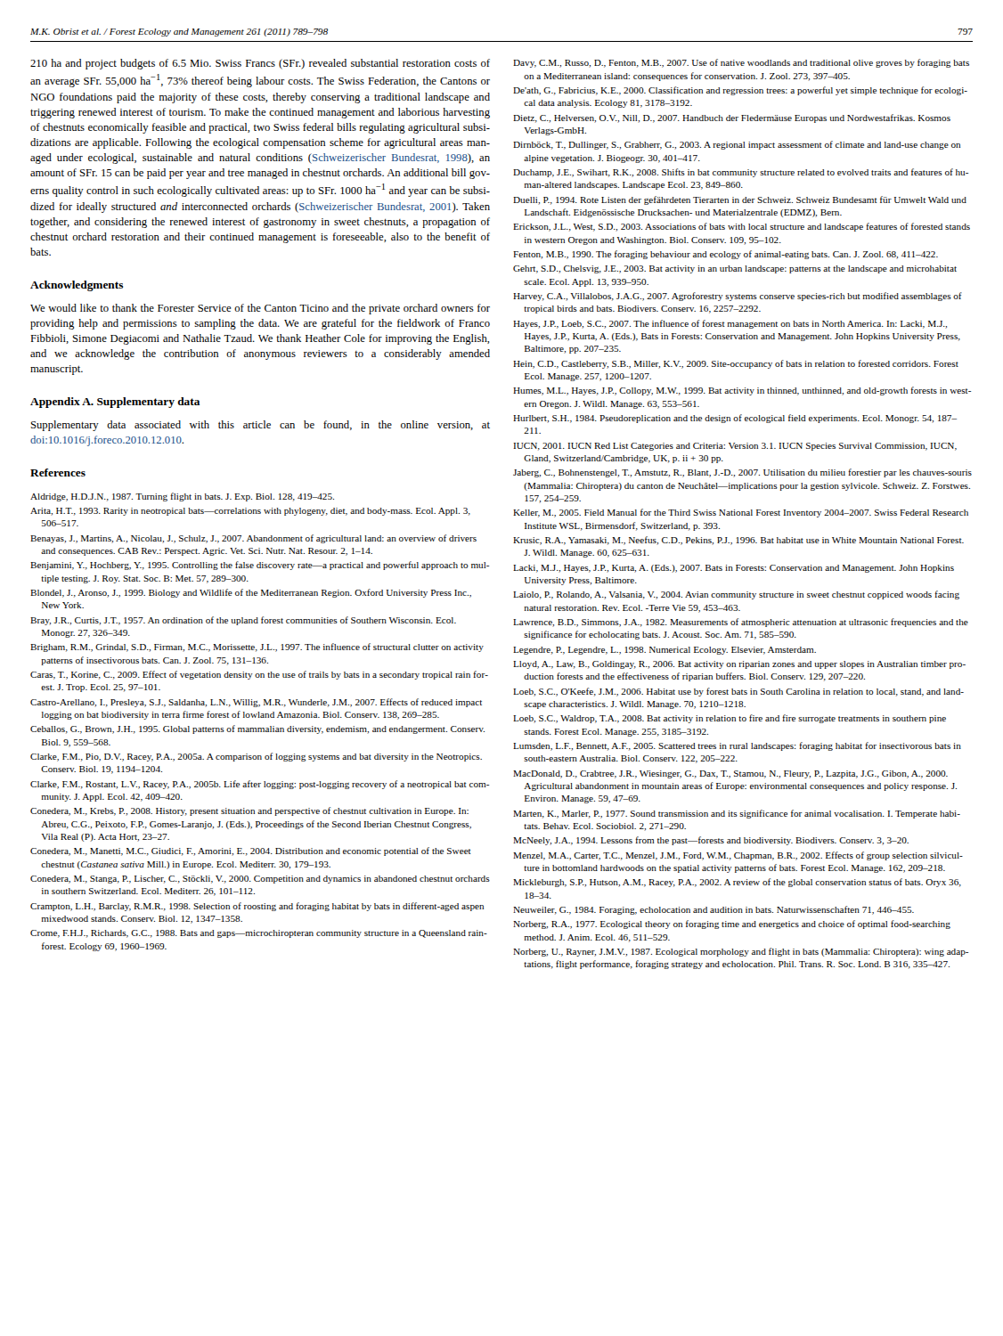M.K. Obrist et al. / Forest Ecology and Management 261 (2011) 789–798 797
210 ha and project budgets of 6.5 Mio. Swiss Francs (SFr.) revealed substantial restoration costs of an average SFr. 55,000 ha−1, 73% thereof being labour costs. The Swiss Federation, the Cantons or NGO foundations paid the majority of these costs, thereby conserving a traditional landscape and triggering renewed interest of tourism. To make the continued management and laborious harvesting of chestnuts economically feasible and practical, two Swiss federal bills regulating agricultural subsidizations are applicable. Following the ecological compensation scheme for agricultural areas managed under ecological, sustainable and natural conditions (Schweizerischer Bundesrat, 1998), an amount of SFr. 15 can be paid per year and tree managed in chestnut orchards. An additional bill governs quality control in such ecologically cultivated areas: up to SFr. 1000 ha−1 and year can be subsidized for ideally structured and interconnected orchards (Schweizerischer Bundesrat, 2001). Taken together, and considering the renewed interest of gastronomy in sweet chestnuts, a propagation of chestnut orchard restoration and their continued management is foreseeable, also to the benefit of bats.
Acknowledgments
We would like to thank the Forester Service of the Canton Ticino and the private orchard owners for providing help and permissions to sampling the data. We are grateful for the fieldwork of Franco Fibbioli, Simone Degiacomi and Nathalie Tzaud. We thank Heather Cole for improving the English, and we acknowledge the contribution of anonymous reviewers to a considerably amended manuscript.
Appendix A. Supplementary data
Supplementary data associated with this article can be found, in the online version, at doi:10.1016/j.foreco.2010.12.010.
References
Aldridge, H.D.J.N., 1987. Turning flight in bats. J. Exp. Biol. 128, 419–425.
Arita, H.T., 1993. Rarity in neotropical bats—correlations with phylogeny, diet, and body-mass. Ecol. Appl. 3, 506–517.
Benayas, J., Martins, A., Nicolau, J., Schulz, J., 2007. Abandonment of agricultural land: an overview of drivers and consequences. CAB Rev.: Perspect. Agric. Vet. Sci. Nutr. Nat. Resour. 2, 1–14.
Benjamini, Y., Hochberg, Y., 1995. Controlling the false discovery rate—a practical and powerful approach to multiple testing. J. Roy. Stat. Soc. B: Met. 57, 289–300.
Blondel, J., Aronso, J., 1999. Biology and Wildlife of the Mediterranean Region. Oxford University Press Inc., New York.
Bray, J.R., Curtis, J.T., 1957. An ordination of the upland forest communities of Southern Wisconsin. Ecol. Monogr. 27, 326–349.
Brigham, R.M., Grindal, S.D., Firman, M.C., Morissette, J.L., 1997. The influence of structural clutter on activity patterns of insectivorous bats. Can. J. Zool. 75, 131–136.
Caras, T., Korine, C., 2009. Effect of vegetation density on the use of trails by bats in a secondary tropical rain forest. J. Trop. Ecol. 25, 97–101.
Castro-Arellano, I., Presleya, S.J., Saldanha, L.N., Willig, M.R., Wunderle, J.M., 2007. Effects of reduced impact logging on bat biodiversity in terra firme forest of lowland Amazonia. Biol. Conserv. 138, 269–285.
Ceballos, G., Brown, J.H., 1995. Global patterns of mammalian diversity, endemism, and endangerment. Conserv. Biol. 9, 559–568.
Clarke, F.M., Pio, D.V., Racey, P.A., 2005a. A comparison of logging systems and bat diversity in the Neotropics. Conserv. Biol. 19, 1194–1204.
Clarke, F.M., Rostant, L.V., Racey, P.A., 2005b. Life after logging: post-logging recovery of a neotropical bat community. J. Appl. Ecol. 42, 409–420.
Conedera, M., Krebs, P., 2008. History, present situation and perspective of chestnut cultivation in Europe. In: Abreu, C.G., Peixoto, F.P., Gomes-Laranjo, J. (Eds.), Proceedings of the Second Iberian Chestnut Congress, Vila Real (P). Acta Hort, 23–27.
Conedera, M., Manetti, M.C., Giudici, F., Amorini, E., 2004. Distribution and economic potential of the Sweet chestnut (Castanea sativa Mill.) in Europe. Ecol. Mediterr. 30, 179–193.
Conedera, M., Stanga, P., Lischer, C., Stöckli, V., 2000. Competition and dynamics in abandoned chestnut orchards in southern Switzerland. Ecol. Mediterr. 26, 101–112.
Crampton, L.H., Barclay, R.M.R., 1998. Selection of roosting and foraging habitat by bats in different-aged aspen mixedwood stands. Conserv. Biol. 12, 1347–1358.
Crome, F.H.J., Richards, G.C., 1988. Bats and gaps—microchiropteran community structure in a Queensland rain-forest. Ecology 69, 1960–1969.
Davy, C.M., Russo, D., Fenton, M.B., 2007. Use of native woodlands and traditional olive groves by foraging bats on a Mediterranean island: consequences for conservation. J. Zool. 273, 397–405.
De'ath, G., Fabricius, K.E., 2000. Classification and regression trees: a powerful yet simple technique for ecological data analysis. Ecology 81, 3178–3192.
Dietz, C., Helversen, O.V., Nill, D., 2007. Handbuch der Fledermäuse Europas und Nordwestafrikas. Kosmos Verlags-GmbH.
Dirnböck, T., Dullinger, S., Grabherr, G., 2003. A regional impact assessment of climate and land-use change on alpine vegetation. J. Biogeogr. 30, 401–417.
Duchamp, J.E., Swihart, R.K., 2008. Shifts in bat community structure related to evolved traits and features of human-altered landscapes. Landscape Ecol. 23, 849–860.
Duelli, P., 1994. Rote Listen der gefährdeten Tierarten in der Schweiz. Schweiz Bundesamt für Umwelt Wald und Landschaft. Eidgenössische Drucksachen- und Materialzentrale (EDMZ), Bern.
Erickson, J.L., West, S.D., 2003. Associations of bats with local structure and landscape features of forested stands in western Oregon and Washington. Biol. Conserv. 109, 95–102.
Fenton, M.B., 1990. The foraging behaviour and ecology of animal-eating bats. Can. J. Zool. 68, 411–422.
Gehrt, S.D., Chelsvig, J.E., 2003. Bat activity in an urban landscape: patterns at the landscape and microhabitat scale. Ecol. Appl. 13, 939–950.
Harvey, C.A., Villalobos, J.A.G., 2007. Agroforestry systems conserve species-rich but modified assemblages of tropical birds and bats. Biodivers. Conserv. 16, 2257–2292.
Hayes, J.P., Loeb, S.C., 2007. The influence of forest management on bats in North America. In: Lacki, M.J., Hayes, J.P., Kurta, A. (Eds.), Bats in Forests: Conservation and Management. John Hopkins University Press, Baltimore, pp. 207–235.
Hein, C.D., Castleberry, S.B., Miller, K.V., 2009. Site-occupancy of bats in relation to forested corridors. Forest Ecol. Manage. 257, 1200–1207.
Humes, M.L., Hayes, J.P., Collopy, M.W., 1999. Bat activity in thinned, unthinned, and old-growth forests in western Oregon. J. Wildl. Manage. 63, 553–561.
Hurlbert, S.H., 1984. Pseudoreplication and the design of ecological field experiments. Ecol. Monogr. 54, 187–211.
IUCN, 2001. IUCN Red List Categories and Criteria: Version 3.1. IUCN Species Survival Commission, IUCN, Gland, Switzerland/Cambridge, UK, p. ii + 30 pp.
Jaberg, C., Bohnenstengel, T., Amstutz, R., Blant, J.-D., 2007. Utilisation du milieu forestier par les chauves-souris (Mammalia: Chiroptera) du canton de Neuchâtel—implications pour la gestion sylvicole. Schweiz. Z. Forstwes. 157, 254–259.
Keller, M., 2005. Field Manual for the Third Swiss National Forest Inventory 2004–2007. Swiss Federal Research Institute WSL, Birmensdorf, Switzerland, p. 393.
Krusic, R.A., Yamasaki, M., Neefus, C.D., Pekins, P.J., 1996. Bat habitat use in White Mountain National Forest. J. Wildl. Manage. 60, 625–631.
Lacki, M.J., Hayes, J.P., Kurta, A. (Eds.), 2007. Bats in Forests: Conservation and Management. John Hopkins University Press, Baltimore.
Laiolo, P., Rolando, A., Valsania, V., 2004. Avian community structure in sweet chestnut coppiced woods facing natural restoration. Rev. Ecol. -Terre Vie 59, 453–463.
Lawrence, B.D., Simmons, J.A., 1982. Measurements of atmospheric attenuation at ultrasonic frequencies and the significance for echolocating bats. J. Acoust. Soc. Am. 71, 585–590.
Legendre, P., Legendre, L., 1998. Numerical Ecology. Elsevier, Amsterdam.
Lloyd, A., Law, B., Goldingay, R., 2006. Bat activity on riparian zones and upper slopes in Australian timber production forests and the effectiveness of riparian buffers. Biol. Conserv. 129, 207–220.
Loeb, S.C., O'Keefe, J.M., 2006. Habitat use by forest bats in South Carolina in relation to local, stand, and landscape characteristics. J. Wildl. Manage. 70, 1210–1218.
Loeb, S.C., Waldrop, T.A., 2008. Bat activity in relation to fire and fire surrogate treatments in southern pine stands. Forest Ecol. Manage. 255, 3185–3192.
Lumsden, L.F., Bennett, A.F., 2005. Scattered trees in rural landscapes: foraging habitat for insectivorous bats in south-eastern Australia. Biol. Conserv. 122, 205–222.
MacDonald, D., Crabtree, J.R., Wiesinger, G., Dax, T., Stamou, N., Fleury, P., Lazpita, J.G., Gibon, A., 2000. Agricultural abandonment in mountain areas of Europe: environmental consequences and policy response. J. Environ. Manage. 59, 47–69.
Marten, K., Marler, P., 1977. Sound transmission and its significance for animal vocalisation. I. Temperate habitats. Behav. Ecol. Sociobiol. 2, 271–290.
McNeely, J.A., 1994. Lessons from the past—forests and biodiversity. Biodivers. Conserv. 3, 3–20.
Menzel, M.A., Carter, T.C., Menzel, J.M., Ford, W.M., Chapman, B.R., 2002. Effects of group selection silviculture in bottomland hardwoods on the spatial activity patterns of bats. Forest Ecol. Manage. 162, 209–218.
Mickleburgh, S.P., Hutson, A.M., Racey, P.A., 2002. A review of the global conservation status of bats. Oryx 36, 18–34.
Neuweiler, G., 1984. Foraging, echolocation and audition in bats. Naturwissenschaften 71, 446–455.
Norberg, R.A., 1977. Ecological theory on foraging time and energetics and choice of optimal food-searching method. J. Anim. Ecol. 46, 511–529.
Norberg, U., Rayner, J.M.V., 1987. Ecological morphology and flight in bats (Mammalia: Chiroptera): wing adaptations, flight performance, foraging strategy and echolocation. Phil. Trans. R. Soc. Lond. B 316, 335–427.